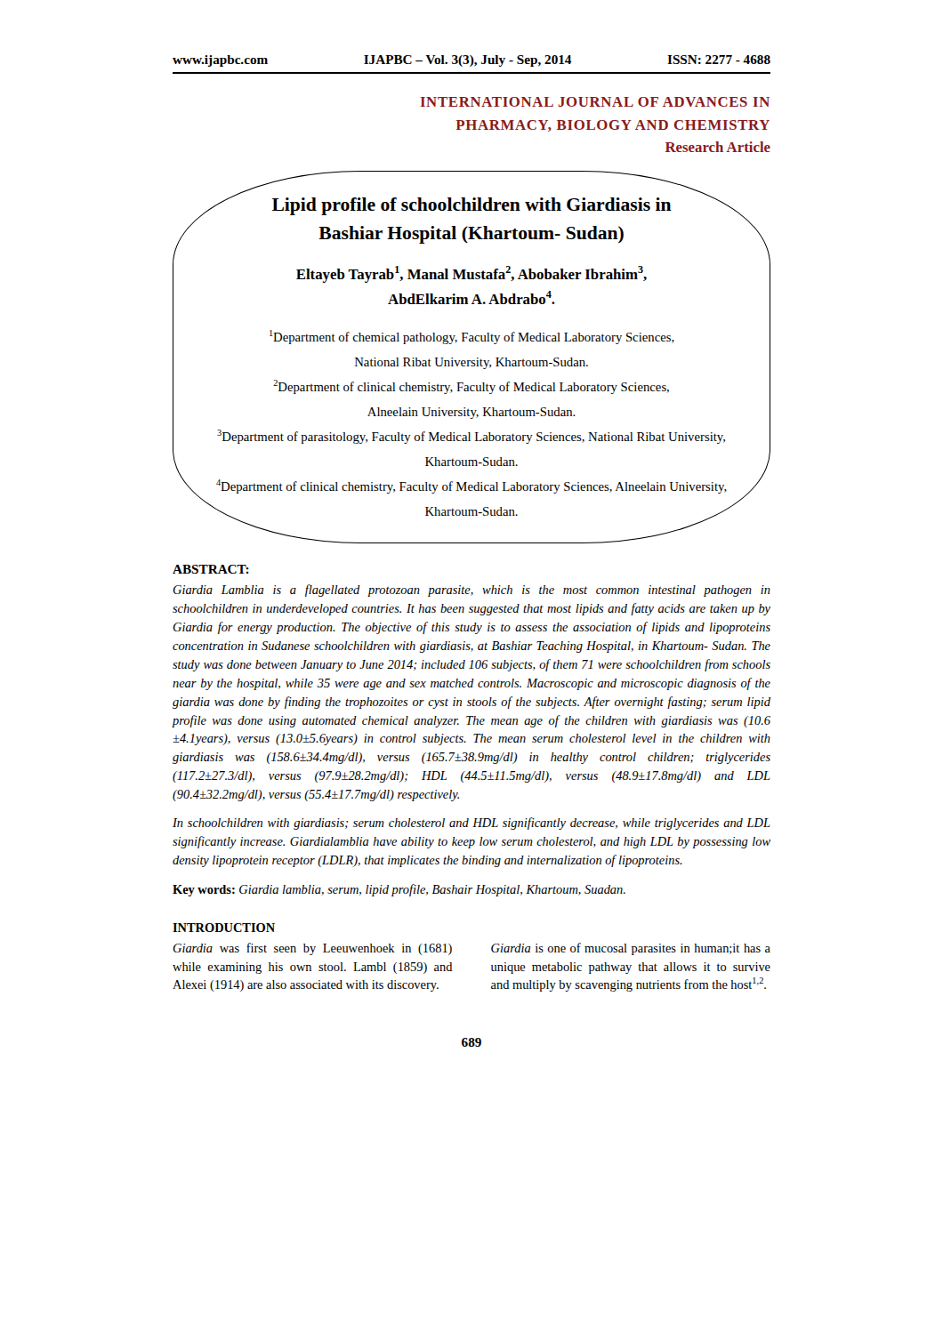www.ijapbc.com IJAPBC – Vol. 3(3), July - Sep, 2014 ISSN: 2277 - 4688
INTERNATIONAL JOURNAL OF ADVANCES IN
PHARMACY, BIOLOGY AND CHEMISTRY
Research Article
Lipid profile of schoolchildren with Giardiasis in
Bashiar Hospital (Khartoum- Sudan)
Eltayeb Tayrab1, Manal Mustafa2, Abobaker Ibrahim3,
AbdElkarim A. Abdrabo4.
1Department of chemical pathology, Faculty of Medical Laboratory Sciences,
National Ribat University, Khartoum-Sudan.
2Department of clinical chemistry, Faculty of Medical Laboratory Sciences,
Alneelain University, Khartoum-Sudan.
3Department of parasitology, Faculty of Medical Laboratory Sciences, National Ribat University,
Khartoum-Sudan.
4Department of clinical chemistry, Faculty of Medical Laboratory Sciences, Alneelain University,
Khartoum-Sudan.
ABSTRACT:
Giardia Lamblia is a flagellated protozoan parasite, which is the most common intestinal pathogen in schoolchildren in underdeveloped countries. It has been suggested that most lipids and fatty acids are taken up by Giardia for energy production. The objective of this study is to assess the association of lipids and lipoproteins concentration in Sudanese schoolchildren with giardiasis, at Bashiar Teaching Hospital, in Khartoum- Sudan. The study was done between January to June 2014; included 106 subjects, of them 71 were schoolchildren from schools near by the hospital, while 35 were age and sex matched controls. Macroscopic and microscopic diagnosis of the giardia was done by finding the trophozoites or cyst in stools of the subjects. After overnight fasting; serum lipid profile was done using automated chemical analyzer. The mean age of the children with giardiasis was (10.6 ±4.1years), versus (13.0±5.6years) in control subjects. The mean serum cholesterol level in the children with giardiasis was (158.6±34.4mg/dl), versus (165.7±38.9mg/dl) in healthy control children; triglycerides (117.2±27.3/dl), versus (97.9±28.2mg/dl); HDL (44.5±11.5mg/dl), versus (48.9±17.8mg/dl) and LDL (90.4±32.2mg/dl), versus (55.4±17.7mg/dl) respectively.
In schoolchildren with giardiasis; serum cholesterol and HDL significantly decrease, while triglycerides and LDL significantly increase. Giardialamblia have ability to keep low serum cholesterol, and high LDL by possessing low density lipoprotein receptor (LDLR), that implicates the binding and internalization of lipoproteins.
Key words: Giardia lamblia, serum, lipid profile, Bashair Hospital, Khartoum, Suadan.
INTRODUCTION
Giardia was first seen by Leeuwenhoek in (1681) while examining his own stool. Lambl (1859) and Alexei (1914) are also associated with its discovery.
Giardia is one of mucosal parasites in human;it has a unique metabolic pathway that allows it to survive and multiply by scavenging nutrients from the host1,2.
689